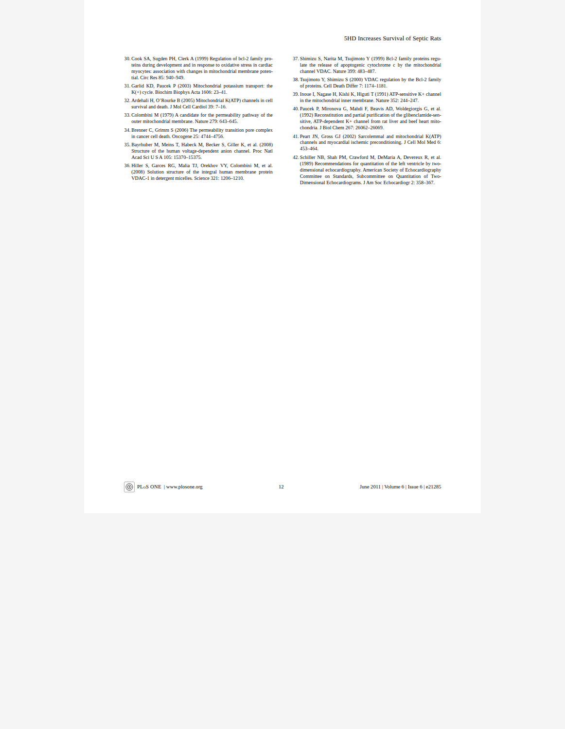5HD Increases Survival of Septic Rats
Cook SA, Sugden PH, Clerk A (1999) Regulation of bcl-2 family proteins during development and in response to oxidative stress in cardiac myocytes: association with changes in mitochondrial membrane potential. Circ Res 85: 940–949.
Garlid KD, Paucek P (2003) Mitochondrial potassium transport: the K(+) cycle. Biochim Biophys Acta 1606: 23–41.
Ardehali H, O’Rourke B (2005) Mitochondrial K(ATP) channels in cell survival and death. J Mol Cell Cardiol 39: 7–16.
Colombini M (1979) A candidate for the permeability pathway of the outer mitochondrial membrane. Nature 279: 643–645.
Brenner C, Grimm S (2006) The permeability transition pore complex in cancer cell death. Oncogene 25: 4744–4756.
Bayrhuber M, Meins T, Habeck M, Becker S, Giller K, et al. (2008) Structure of the human voltage-dependent anion channel. Proc Natl Acad Sci U S A 105: 15370–15375.
Hiller S, Garces RG, Malia TJ, Orekhov VY, Colombini M, et al. (2008) Solution structure of the integral human membrane protein VDAC-1 in detergent micelles. Science 321: 1206–1210.
Shimizu S, Narita M, Tsujimoto Y (1999) Bcl-2 family proteins regulate the release of apoptogenic cytochrome c by the mitochondrial channel VDAC. Nature 399: 483–487.
Tsujimoto Y, Shimizu S (2000) VDAC regulation by the Bcl-2 family of proteins. Cell Death Differ 7: 1174–1181.
Inoue I, Nagase H, Kishi K, Higuti T (1991) ATP-sensitive K+ channel in the mitochondrial inner membrane. Nature 352: 244–247.
Paucek P, Mironova G, Mahdi F, Beavis AD, Woldegiorgis G, et al. (1992) Reconstitution and partial purification of the glibenclamide-sensitive, ATP-dependent K+ channel from rat liver and beef heart mitochondria. J Biol Chem 267: 26062–26069.
Peart JN, Gross GJ (2002) Sarcolemmal and mitochondrial K(ATP) channels and myocardial ischemic preconditioning. J Cell Mol Med 6: 453–464.
Schiller NB, Shah PM, Crawford M, DeMaria A, Devereux R, et al. (1989) Recommendations for quantitation of the left ventricle by two-dimensional echocardiography. American Society of Echocardiography Committee on Standards, Subcommittee on Quantitation of Two-Dimensional Echocardiograms. J Am Soc Echocardiogr 2: 358–367.
PLoS ONE | www.plosone.org
12
June 2011 | Volume 6 | Issue 6 | e21285